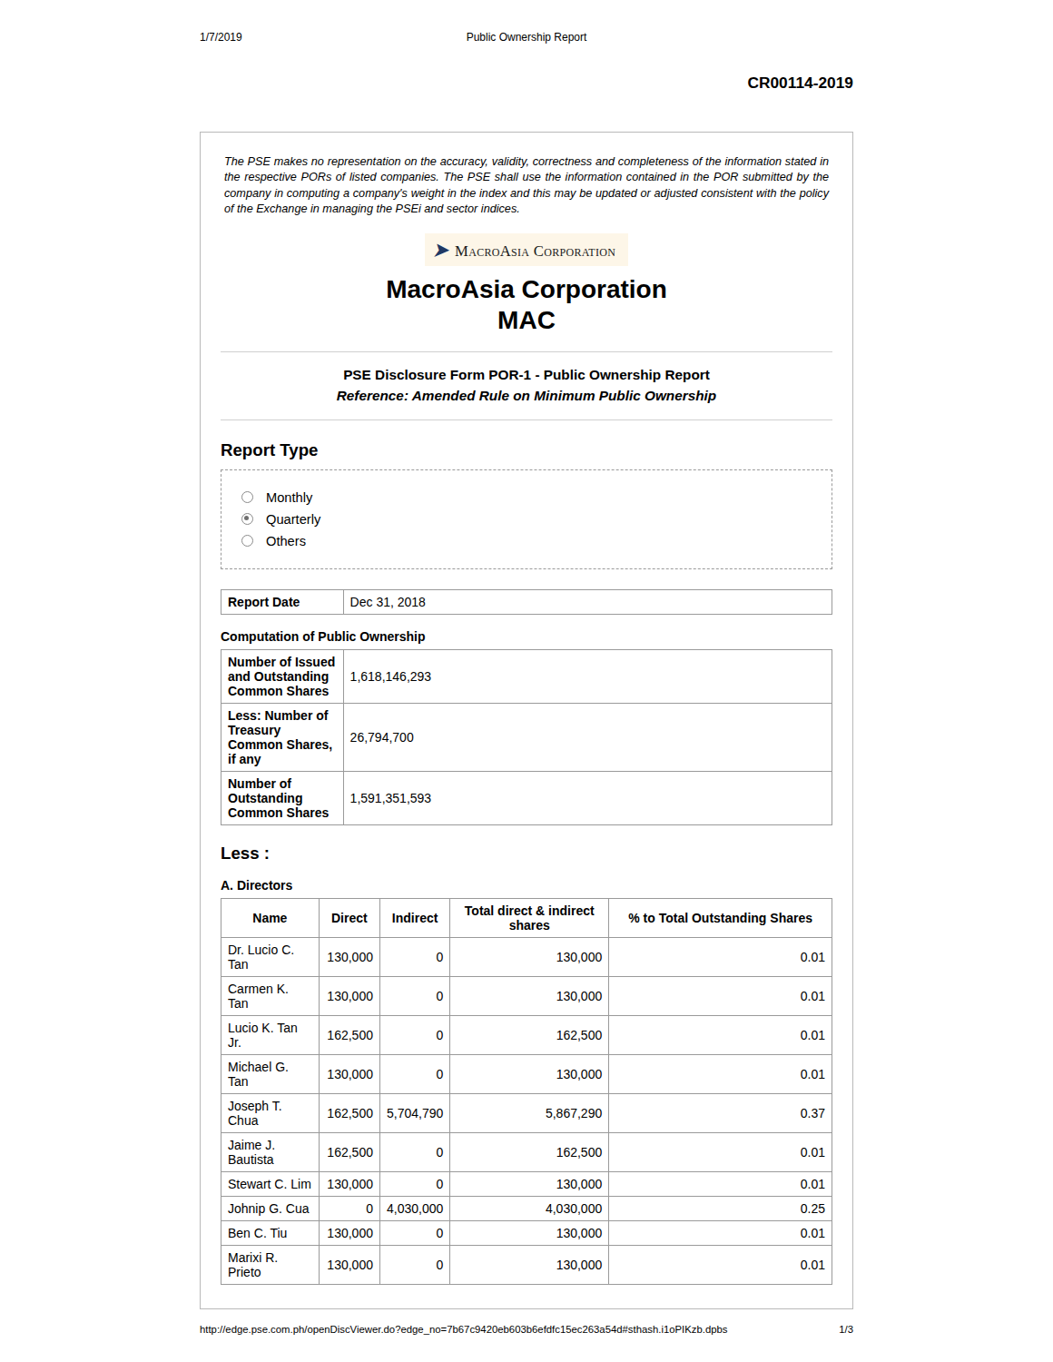1/7/2019
Public Ownership Report
CR00114-2019
The PSE makes no representation on the accuracy, validity, correctness and completeness of the information stated in the respective PORs of listed companies. The PSE shall use the information contained in the POR submitted by the company in computing a company's weight in the index and this may be updated or adjusted consistent with the policy of the Exchange in managing the PSEi and sector indices.
➤MacroAsia Corporation
MacroAsia Corporation
MAC
PSE Disclosure Form POR-1 - Public Ownership Report
Reference: Amended Rule on Minimum Public Ownership
Report Type
Monthly
Quarterly
Others
| Report Date | Dec 31, 2018 |
Computation of Public Ownership
| Number of Issued and Outstanding Common Shares | 1,618,146,293 |
| Less: Number of Treasury Common Shares, if any | 26,794,700 |
| Number of Outstanding Common Shares | 1,591,351,593 |
Less :
A. Directors
| Name | Direct | Indirect | Total direct & indirect shares | % to Total Outstanding Shares |
| --- | --- | --- | --- | --- |
| Dr. Lucio C. Tan | 130,000 | 0 | 130,000 | 0.01 |
| Carmen K. Tan | 130,000 | 0 | 130,000 | 0.01 |
| Lucio K. Tan Jr. | 162,500 | 0 | 162,500 | 0.01 |
| Michael G. Tan | 130,000 | 0 | 130,000 | 0.01 |
| Joseph T. Chua | 162,500 | 5,704,790 | 5,867,290 | 0.37 |
| Jaime J. Bautista | 162,500 | 0 | 162,500 | 0.01 |
| Stewart C. Lim | 130,000 | 0 | 130,000 | 0.01 |
| Johnip G. Cua | 0 | 4,030,000 | 4,030,000 | 0.25 |
| Ben C. Tiu | 130,000 | 0 | 130,000 | 0.01 |
| Marixi R. Prieto | 130,000 | 0 | 130,000 | 0.01 |
http://edge.pse.com.ph/openDiscViewer.do?edge_no=7b67c9420eb603b6efdfc15ec263a54d#sthash.i1oPIKzb.dpbs
1/3